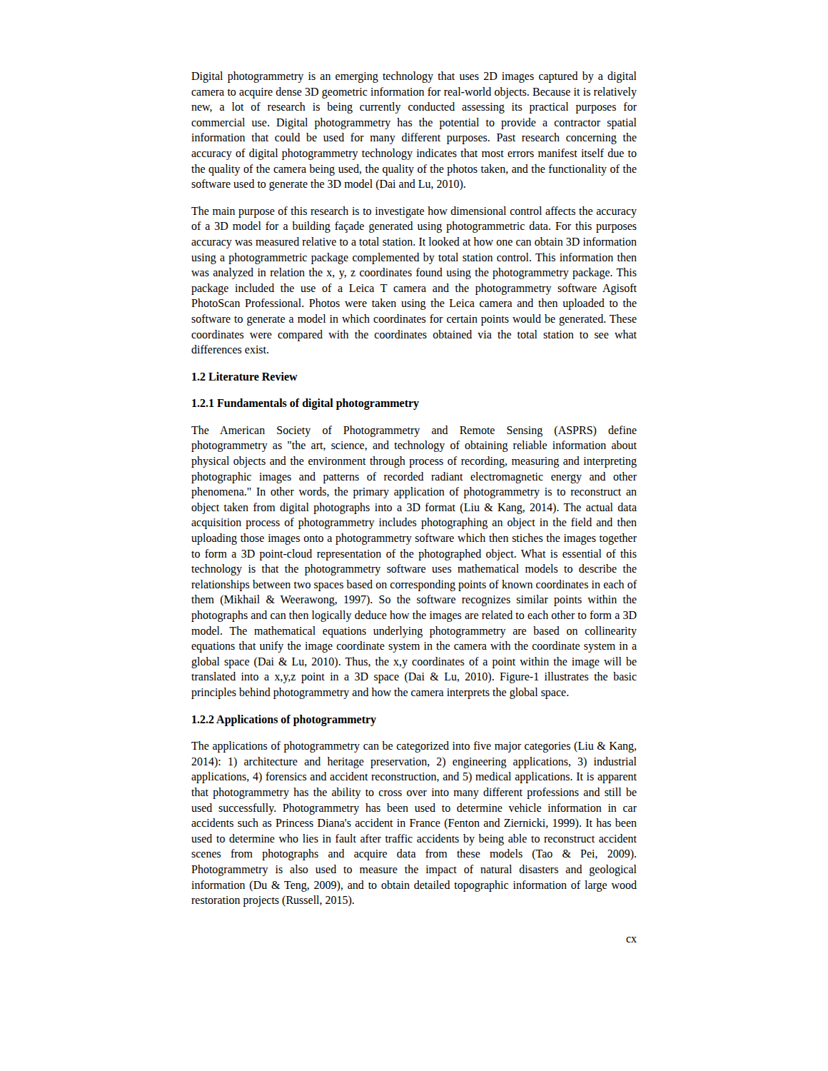Digital photogrammetry is an emerging technology that uses 2D images captured by a digital camera to acquire dense 3D geometric information for real-world objects. Because it is relatively new, a lot of research is being currently conducted assessing its practical purposes for commercial use. Digital photogrammetry has the potential to provide a contractor spatial information that could be used for many different purposes. Past research concerning the accuracy of digital photogrammetry technology indicates that most errors manifest itself due to the quality of the camera being used, the quality of the photos taken, and the functionality of the software used to generate the 3D model (Dai and Lu, 2010).
The main purpose of this research is to investigate how dimensional control affects the accuracy of a 3D model for a building façade generated using photogrammetric data. For this purposes accuracy was measured relative to a total station. It looked at how one can obtain 3D information using a photogrammetric package complemented by total station control. This information then was analyzed in relation the x, y, z coordinates found using the photogrammetry package. This package included the use of a Leica T camera and the photogrammetry software Agisoft PhotoScan Professional. Photos were taken using the Leica camera and then uploaded to the software to generate a model in which coordinates for certain points would be generated. These coordinates were compared with the coordinates obtained via the total station to see what differences exist.
1.2 Literature Review
1.2.1 Fundamentals of digital photogrammetry
The American Society of Photogrammetry and Remote Sensing (ASPRS) define photogrammetry as "the art, science, and technology of obtaining reliable information about physical objects and the environment through process of recording, measuring and interpreting photographic images and patterns of recorded radiant electromagnetic energy and other phenomena." In other words, the primary application of photogrammetry is to reconstruct an object taken from digital photographs into a 3D format (Liu & Kang, 2014). The actual data acquisition process of photogrammetry includes photographing an object in the field and then uploading those images onto a photogrammetry software which then stiches the images together to form a 3D point-cloud representation of the photographed object. What is essential of this technology is that the photogrammetry software uses mathematical models to describe the relationships between two spaces based on corresponding points of known coordinates in each of them (Mikhail & Weerawong, 1997). So the software recognizes similar points within the photographs and can then logically deduce how the images are related to each other to form a 3D model. The mathematical equations underlying photogrammetry are based on collinearity equations that unify the image coordinate system in the camera with the coordinate system in a global space (Dai & Lu, 2010). Thus, the x,y coordinates of a point within the image will be translated into a x,y,z point in a 3D space (Dai & Lu, 2010). Figure-1 illustrates the basic principles behind photogrammetry and how the camera interprets the global space.
1.2.2 Applications of photogrammetry
The applications of photogrammetry can be categorized into five major categories (Liu & Kang, 2014): 1) architecture and heritage preservation, 2) engineering applications, 3) industrial applications, 4) forensics and accident reconstruction, and 5) medical applications. It is apparent that photogrammetry has the ability to cross over into many different professions and still be used successfully. Photogrammetry has been used to determine vehicle information in car accidents such as Princess Diana's accident in France (Fenton and Ziernicki, 1999). It has been used to determine who lies in fault after traffic accidents by being able to reconstruct accident scenes from photographs and acquire data from these models (Tao & Pei, 2009). Photogrammetry is also used to measure the impact of natural disasters and geological information (Du & Teng, 2009), and to obtain detailed topographic information of large wood restoration projects (Russell, 2015).
cx